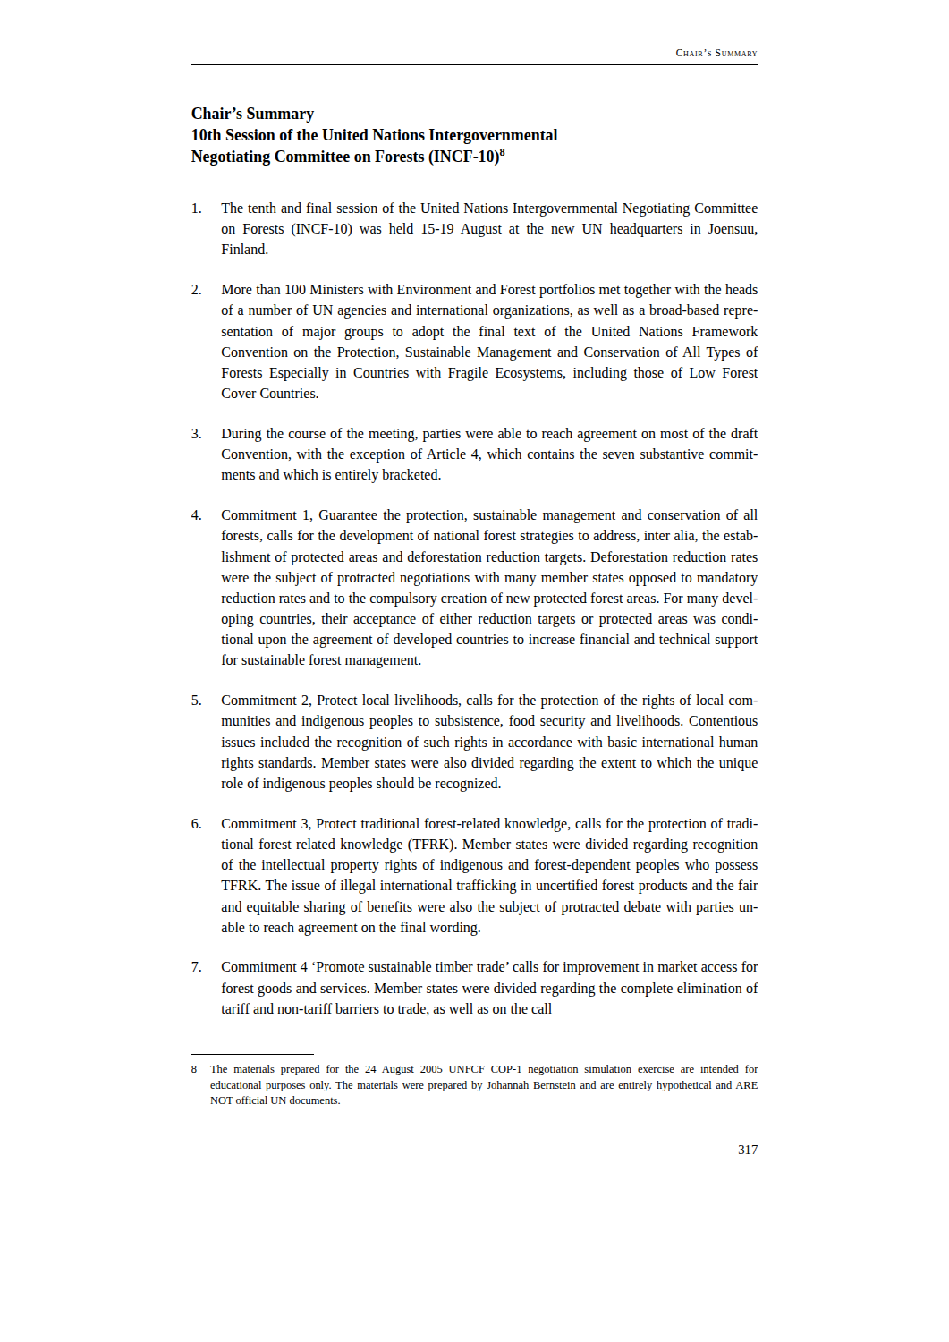Chair’s Summary
Chair’s Summary 10th Session of the United Nations Intergovernmental Negotiating Committee on Forests (INCF-10)8
1. The tenth and final session of the United Nations Intergovernmental Negotiating Committee on Forests (INCF-10) was held 15-19 August at the new UN headquarters in Joensuu, Finland.
2. More than 100 Ministers with Environment and Forest portfolios met together with the heads of a number of UN agencies and international organizations, as well as a broad-based representation of major groups to adopt the final text of the United Nations Framework Convention on the Protection, Sustainable Management and Conservation of All Types of Forests Especially in Countries with Fragile Ecosystems, including those of Low Forest Cover Countries.
3. During the course of the meeting, parties were able to reach agreement on most of the draft Convention, with the exception of Article 4, which contains the seven substantive commitments and which is entirely bracketed.
4. Commitment 1, Guarantee the protection, sustainable management and conservation of all forests, calls for the development of national forest strategies to address, inter alia, the establishment of protected areas and deforestation reduction targets. Deforestation reduction rates were the subject of protracted negotiations with many member states opposed to mandatory reduction rates and to the compulsory creation of new protected forest areas. For many developing countries, their acceptance of either reduction targets or protected areas was conditional upon the agreement of developed countries to increase financial and technical support for sustainable forest management.
5. Commitment 2, Protect local livelihoods, calls for the protection of the rights of local communities and indigenous peoples to subsistence, food security and livelihoods. Contentious issues included the recognition of such rights in accordance with basic international human rights standards. Member states were also divided regarding the extent to which the unique role of indigenous peoples should be recognized.
6. Commitment 3, Protect traditional forest-related knowledge, calls for the protection of traditional forest related knowledge (TFRK). Member states were divided regarding recognition of the intellectual property rights of indigenous and forest-dependent peoples who possess TFRK. The issue of illegal international trafficking in uncertified forest products and the fair and equitable sharing of benefits were also the subject of protracted debate with parties unable to reach agreement on the final wording.
7. Commitment 4 ‘Promote sustainable timber trade’ calls for improvement in market access for forest goods and services. Member states were divided regarding the complete elimination of tariff and non-tariff barriers to trade, as well as on the call
8 The materials prepared for the 24 August 2005 UNFCF COP-1 negotiation simulation exercise are intended for educational purposes only. The materials were prepared by Johannah Bernstein and are entirely hypothetical and ARE NOT official UN documents.
317